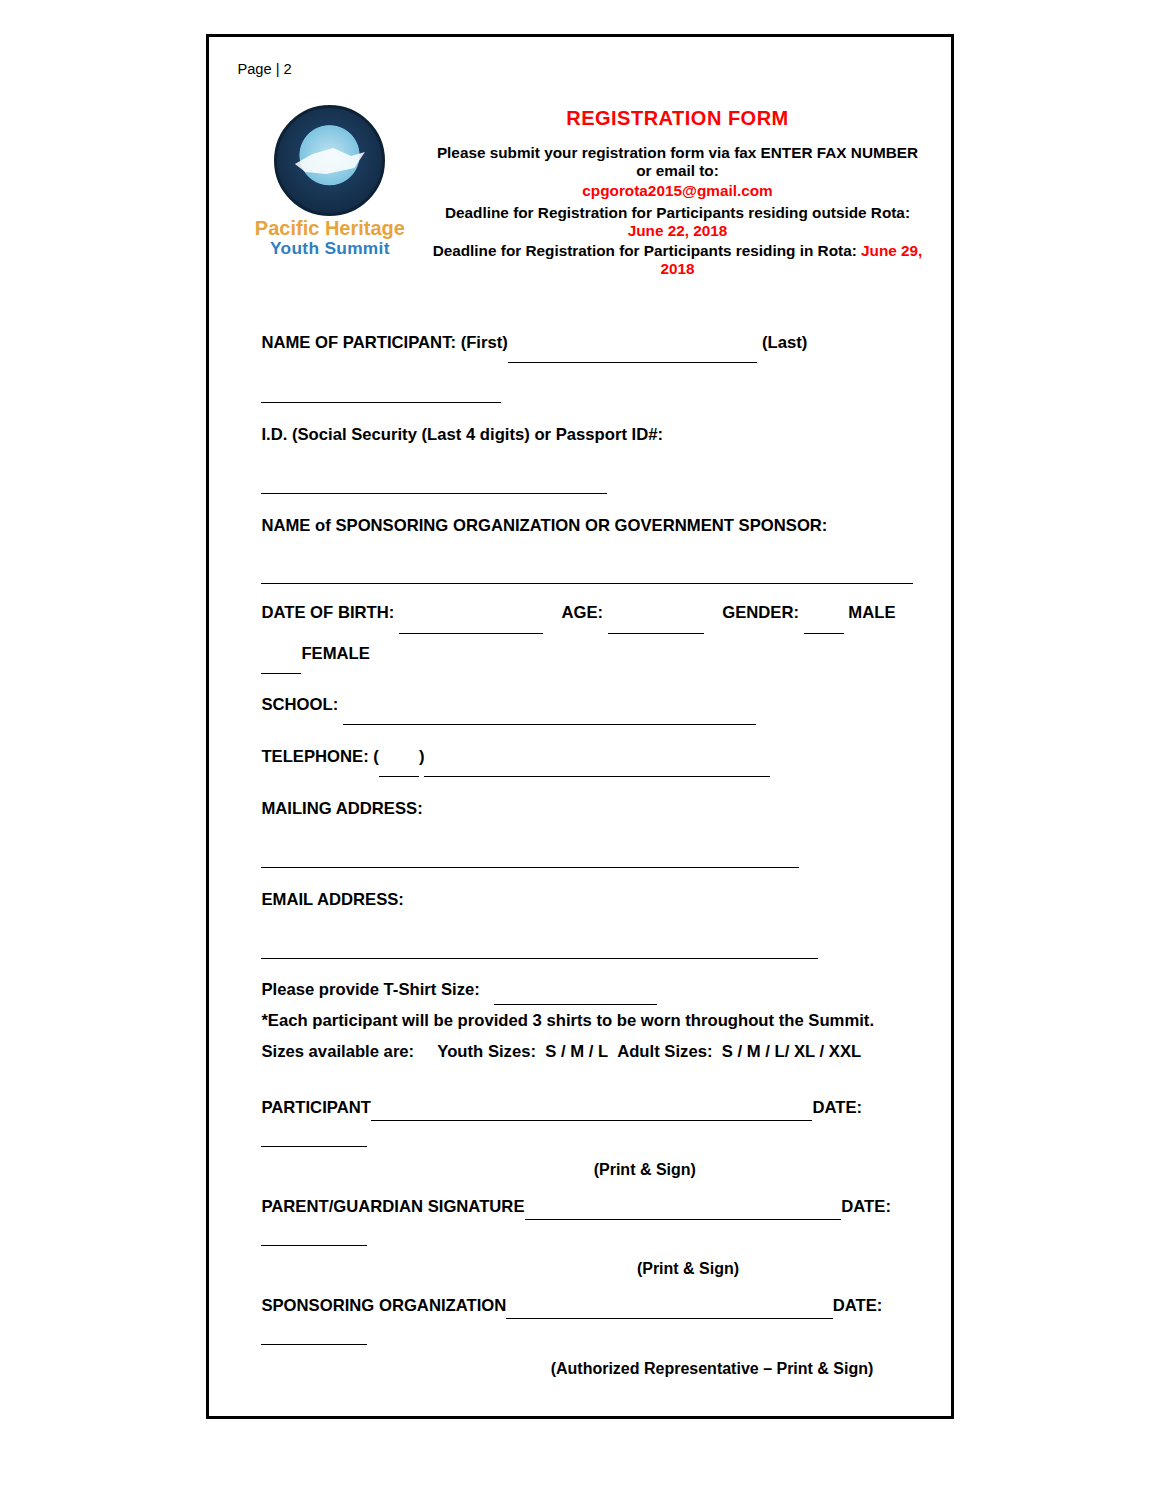Page | 2
Pacific Heritage
Youth Summit
REGISTRATION FORM
Please submit your registration form via fax ENTER FAX NUMBER or email to:
cpgorota2015@gmail.com
Deadline for Registration for Participants residing outside Rota: June 22, 2018
Deadline for Registration for Participants residing in Rota: June 29, 2018
NAME OF PARTICIPANT: (First) (Last)
I.D. (Social Security (Last 4 digits) or Passport ID#:
NAME of SPONSORING ORGANIZATION OR GOVERNMENT SPONSOR:
DATE OF BIRTH: AGE: GENDER: MALE FEMALE
SCHOOL:
TELEPHONE: ( )
MAILING ADDRESS:
EMAIL ADDRESS:
Please provide T-Shirt Size:
*Each participant will be provided 3 shirts to be worn throughout the Summit.
Sizes available are: Youth Sizes: S / M / L Adult Sizes: S / M / L/ XL / XXL
PARTICIPANT DATE:
(Print & Sign)
PARENT/GUARDIAN SIGNATURE DATE:
(Print & Sign)
SPONSORING ORGANIZATION DATE:
(Authorized Representative – Print & Sign)